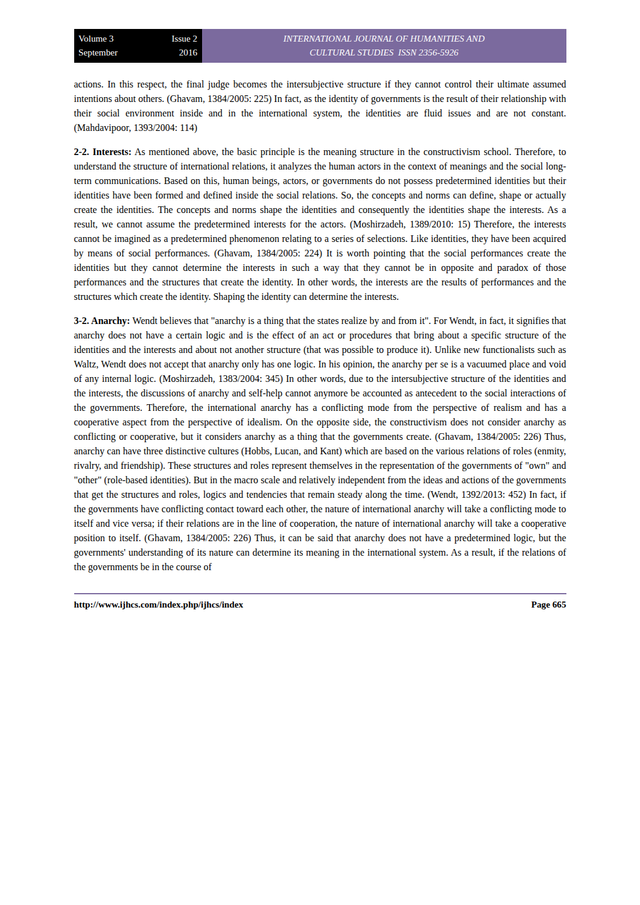| Volume 3 | Issue 2 |
| September | 2016 |
INTERNATIONAL JOURNAL OF HUMANITIES AND CULTURAL STUDIES ISSN 2356-5926
actions. In this respect, the final judge becomes the intersubjective structure if they cannot control their ultimate assumed intentions about others. (Ghavam, 1384/2005: 225) In fact, as the identity of governments is the result of their relationship with their social environment inside and in the international system, the identities are fluid issues and are not constant. (Mahdavipoor, 1393/2004: 114)
2-2. Interests: As mentioned above, the basic principle is the meaning structure in the constructivism school. Therefore, to understand the structure of international relations, it analyzes the human actors in the context of meanings and the social long-term communications. Based on this, human beings, actors, or governments do not possess predetermined identities but their identities have been formed and defined inside the social relations. So, the concepts and norms can define, shape or actually create the identities. The concepts and norms shape the identities and consequently the identities shape the interests. As a result, we cannot assume the predetermined interests for the actors. (Moshirzadeh, 1389/2010: 15) Therefore, the interests cannot be imagined as a predetermined phenomenon relating to a series of selections. Like identities, they have been acquired by means of social performances. (Ghavam, 1384/2005: 224) It is worth pointing that the social performances create the identities but they cannot determine the interests in such a way that they cannot be in opposite and paradox of those performances and the structures that create the identity. In other words, the interests are the results of performances and the structures which create the identity. Shaping the identity can determine the interests.
3-2. Anarchy: Wendt believes that "anarchy is a thing that the states realize by and from it". For Wendt, in fact, it signifies that anarchy does not have a certain logic and is the effect of an act or procedures that bring about a specific structure of the identities and the interests and about not another structure (that was possible to produce it). Unlike new functionalists such as Waltz, Wendt does not accept that anarchy only has one logic. In his opinion, the anarchy per se is a vacuumed place and void of any internal logic. (Moshirzadeh, 1383/2004: 345) In other words, due to the intersubjective structure of the identities and the interests, the discussions of anarchy and self-help cannot anymore be accounted as antecedent to the social interactions of the governments. Therefore, the international anarchy has a conflicting mode from the perspective of realism and has a cooperative aspect from the perspective of idealism. On the opposite side, the constructivism does not consider anarchy as conflicting or cooperative, but it considers anarchy as a thing that the governments create. (Ghavam, 1384/2005: 226) Thus, anarchy can have three distinctive cultures (Hobbs, Lucan, and Kant) which are based on the various relations of roles (enmity, rivalry, and friendship). These structures and roles represent themselves in the representation of the governments of "own" and "other" (role-based identities). But in the macro scale and relatively independent from the ideas and actions of the governments that get the structures and roles, logics and tendencies that remain steady along the time. (Wendt, 1392/2013: 452) In fact, if the governments have conflicting contact toward each other, the nature of international anarchy will take a conflicting mode to itself and vice versa; if their relations are in the line of cooperation, the nature of international anarchy will take a cooperative position to itself. (Ghavam, 1384/2005: 226) Thus, it can be said that anarchy does not have a predetermined logic, but the governments' understanding of its nature can determine its meaning in the international system. As a result, if the relations of the governments be in the course of
http://www.ijhcs.com/index.php/ijhcs/index
Page 665